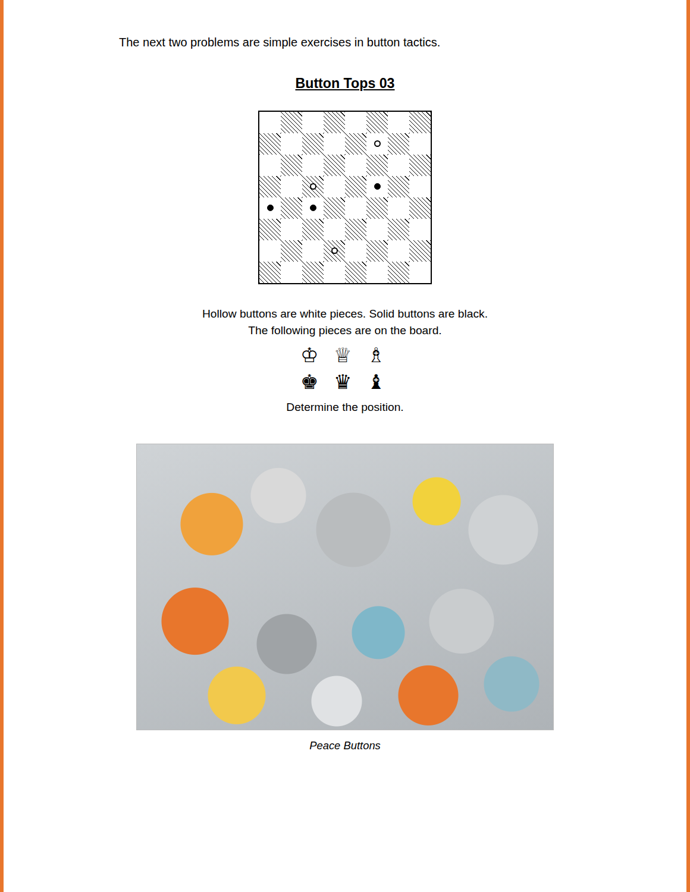The next two problems are simple exercises in button tactics.
Button Tops 03
Hollow buttons are white pieces. Solid buttons are black.
The following pieces are on the board.
♔ ♕ ♗
♚ ♛ ♝
Determine the position.
Peace Buttons